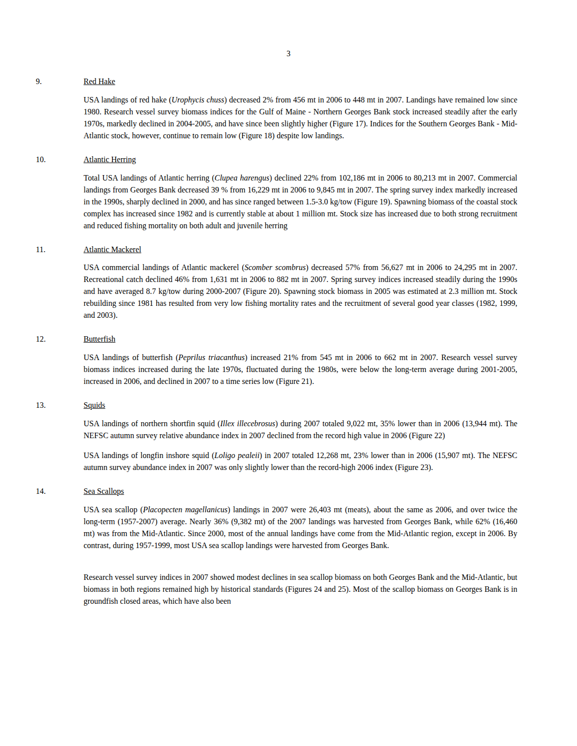3
9. Red Hake
USA landings of red hake (Urophycis chuss) decreased 2% from 456 mt in 2006 to 448 mt in 2007. Landings have remained low since 1980. Research vessel survey biomass indices for the Gulf of Maine - Northern Georges Bank stock increased steadily after the early 1970s, markedly declined in 2004-2005, and have since been slightly higher (Figure 17). Indices for the Southern Georges Bank - Mid-Atlantic stock, however, continue to remain low (Figure 18) despite low landings.
10. Atlantic Herring
Total USA landings of Atlantic herring (Clupea harengus) declined 22% from 102,186 mt in 2006 to 80,213 mt in 2007. Commercial landings from Georges Bank decreased 39 % from 16,229 mt in 2006 to 9,845 mt in 2007. The spring survey index markedly increased in the 1990s, sharply declined in 2000, and has since ranged between 1.5-3.0 kg/tow (Figure 19). Spawning biomass of the coastal stock complex has increased since 1982 and is currently stable at about 1 million mt. Stock size has increased due to both strong recruitment and reduced fishing mortality on both adult and juvenile herring
11. Atlantic Mackerel
USA commercial landings of Atlantic mackerel (Scomber scombrus) decreased 57% from 56,627 mt in 2006 to 24,295 mt in 2007. Recreational catch declined 46% from 1,631 mt in 2006 to 882 mt in 2007. Spring survey indices increased steadily during the 1990s and have averaged 8.7 kg/tow during 2000-2007 (Figure 20). Spawning stock biomass in 2005 was estimated at 2.3 million mt. Stock rebuilding since 1981 has resulted from very low fishing mortality rates and the recruitment of several good year classes (1982, 1999, and 2003).
12. Butterfish
USA landings of butterfish (Peprilus triacanthus) increased 21% from 545 mt in 2006 to 662 mt in 2007. Research vessel survey biomass indices increased during the late 1970s, fluctuated during the 1980s, were below the long-term average during 2001-2005, increased in 2006, and declined in 2007 to a time series low (Figure 21).
13. Squids
USA landings of northern shortfin squid (Illex illecebrosus) during 2007 totaled 9,022 mt, 35% lower than in 2006 (13,944 mt). The NEFSC autumn survey relative abundance index in 2007 declined from the record high value in 2006 (Figure 22)
USA landings of longfin inshore squid (Loligo pealeii) in 2007 totaled 12,268 mt, 23% lower than in 2006 (15,907 mt). The NEFSC autumn survey abundance index in 2007 was only slightly lower than the record-high 2006 index (Figure 23).
14. Sea Scallops
USA sea scallop (Placopecten magellanicus) landings in 2007 were 26,403 mt (meats), about the same as 2006, and over twice the long-term (1957-2007) average. Nearly 36% (9,382 mt) of the 2007 landings was harvested from Georges Bank, while 62% (16,460 mt) was from the Mid-Atlantic. Since 2000, most of the annual landings have come from the Mid-Atlantic region, except in 2006. By contrast, during 1957-1999, most USA sea scallop landings were harvested from Georges Bank.
Research vessel survey indices in 2007 showed modest declines in sea scallop biomass on both Georges Bank and the Mid-Atlantic, but biomass in both regions remained high by historical standards (Figures 24 and 25). Most of the scallop biomass on Georges Bank is in groundfish closed areas, which have also been